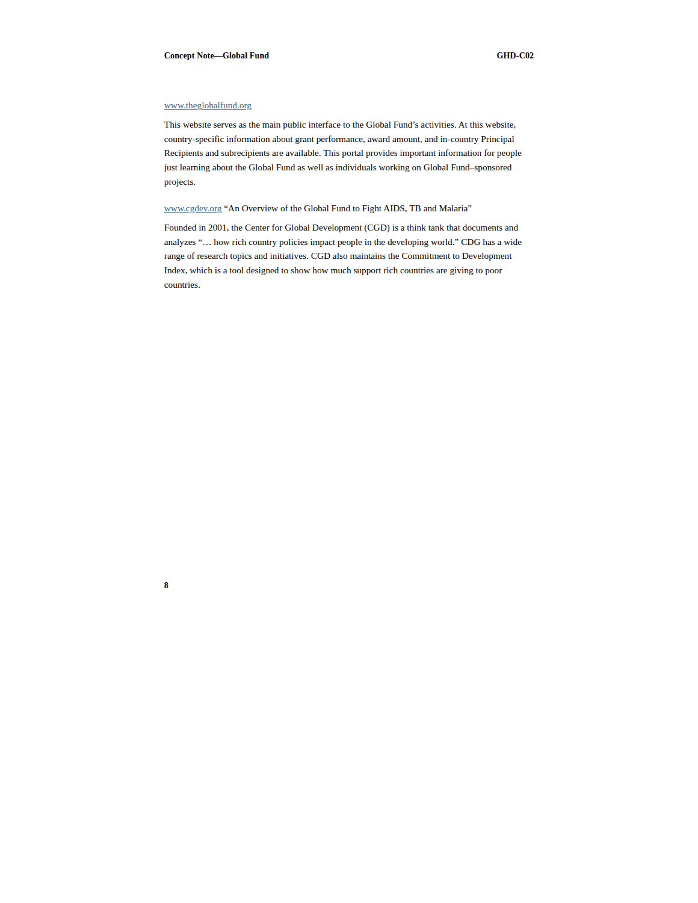Concept Note—Global Fund GHD-C02
www.theglobalfund.org
This website serves as the main public interface to the Global Fund’s activities. At this website, country-specific information about grant performance, award amount, and in-country Principal Recipients and subrecipients are available. This portal provides important information for people just learning about the Global Fund as well as individuals working on Global Fund–sponsored projects.
www.cgdev.org “An Overview of the Global Fund to Fight AIDS, TB and Malaria”
Founded in 2001, the Center for Global Development (CGD) is a think tank that documents and analyzes “… how rich country policies impact people in the developing world.” CDG has a wide range of research topics and initiatives. CGD also maintains the Commitment to Development Index, which is a tool designed to show how much support rich countries are giving to poor countries.
8